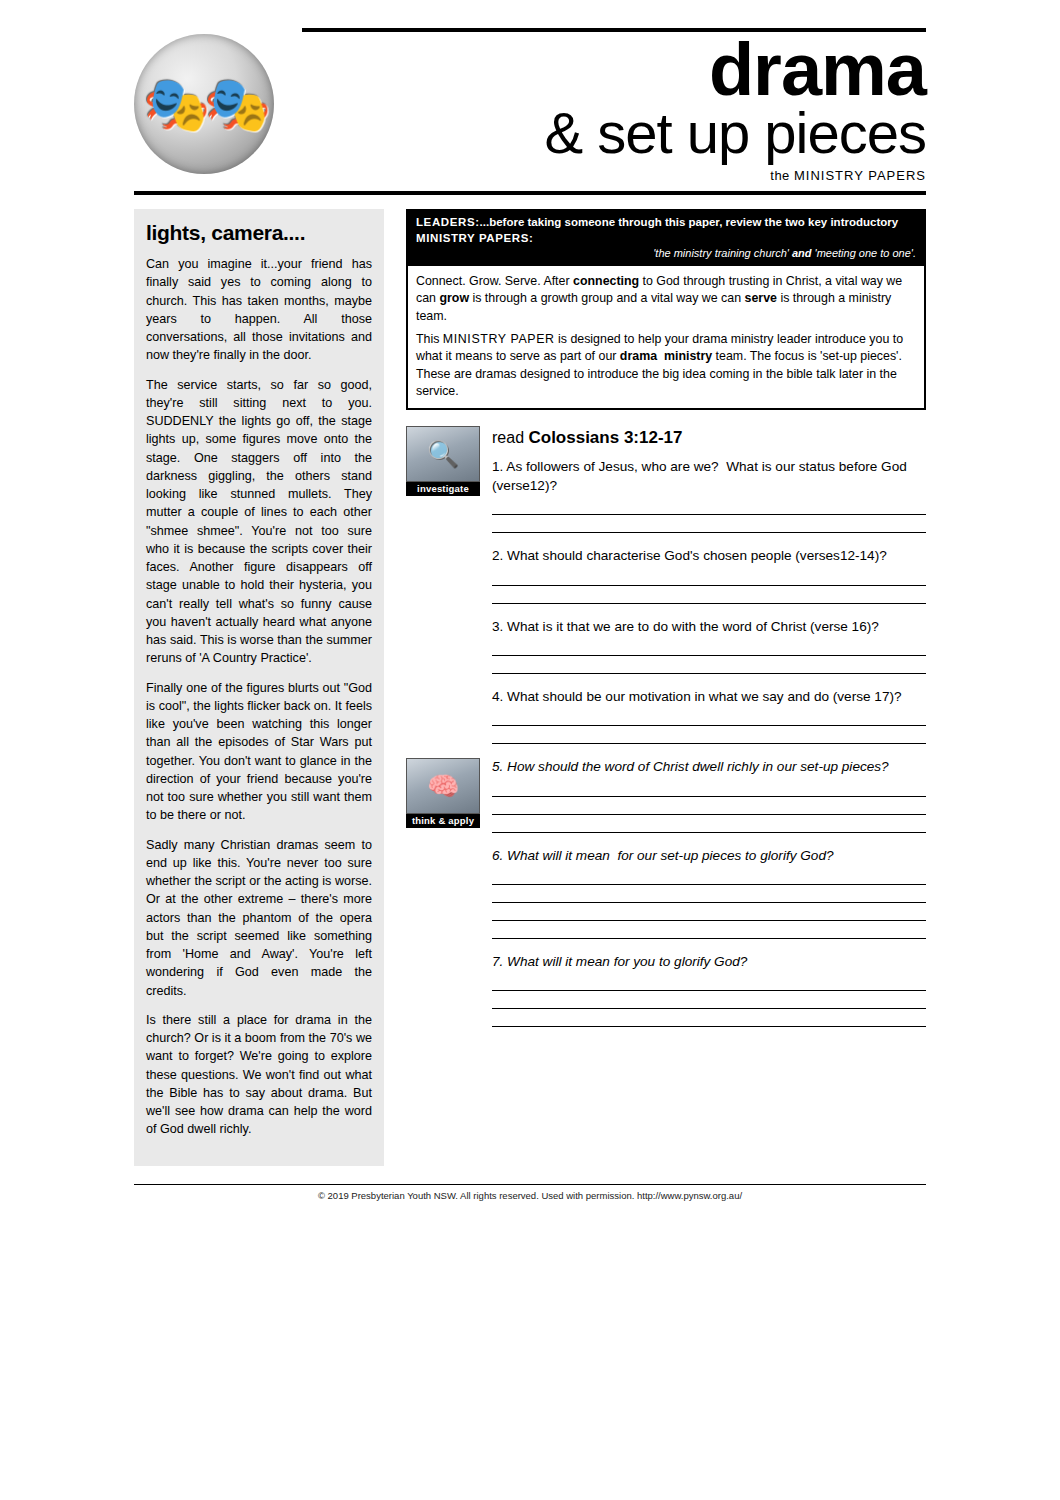🎭🎭
drama
& set up pieces
the MINISTRY PAPERS
lights, camera....
Can you imagine it...your friend has finally said yes to coming along to church. This has taken months, maybe years to happen. All those conversations, all those invitations and now they're finally in the door.
The service starts, so far so good, they're still sitting next to you. SUDDENLY the lights go off, the stage lights up, some figures move onto the stage. One staggers off into the darkness giggling, the others stand looking like stunned mullets. They mutter a couple of lines to each other "shmee shmee". You're not too sure who it is because the scripts cover their faces. Another figure disappears off stage unable to hold their hysteria, you can't really tell what's so funny cause you haven't actually heard what anyone has said. This is worse than the summer reruns of 'A Country Practice'.
Finally one of the figures blurts out "God is cool", the lights flicker back on. It feels like you've been watching this longer than all the episodes of Star Wars put together. You don't want to glance in the direction of your friend because you're not too sure whether you still want them to be there or not.
Sadly many Christian dramas seem to end up like this. You're never too sure whether the script or the acting is worse. Or at the other extreme – there's more actors than the phantom of the opera but the script seemed like something from 'Home and Away'. You're left wondering if God even made the credits.
Is there still a place for drama in the church? Or is it a boom from the 70's we want to forget? We're going to explore these questions. We won't find out what the Bible has to say about drama. But we'll see how drama can help the word of God dwell richly.
LEADERS:...before taking someone through this paper, review the two key introductory MINISTRY PAPERS: 'the ministry training church' and 'meeting one to one'.
Connect. Grow. Serve. After connecting to God through trusting in Christ, a vital way we can grow is through a growth group and a vital way we can serve is through a ministry team.
This MINISTRY PAPER is designed to help your drama ministry leader introduce you to what it means to serve as part of our drama ministry team. The focus is 'set-up pieces'. These are dramas designed to introduce the big idea coming in the bible talk later in the service.
🔍
investigate
read Colossians 3:12-17
1. As followers of Jesus, who are we? What is our status before God (verse12)?
2. What should characterise God's chosen people (verses12-14)?
3. What is it that we are to do with the word of Christ (verse 16)?
4. What should be our motivation in what we say and do (verse 17)?
🧠
think & apply
5. How should the word of Christ dwell richly in our set-up pieces?
6. What will it mean for our set-up pieces to glorify God?
7. What will it mean for you to glorify God?
© 2019 Presbyterian Youth NSW. All rights reserved. Used with permission. http://www.pynsw.org.au/